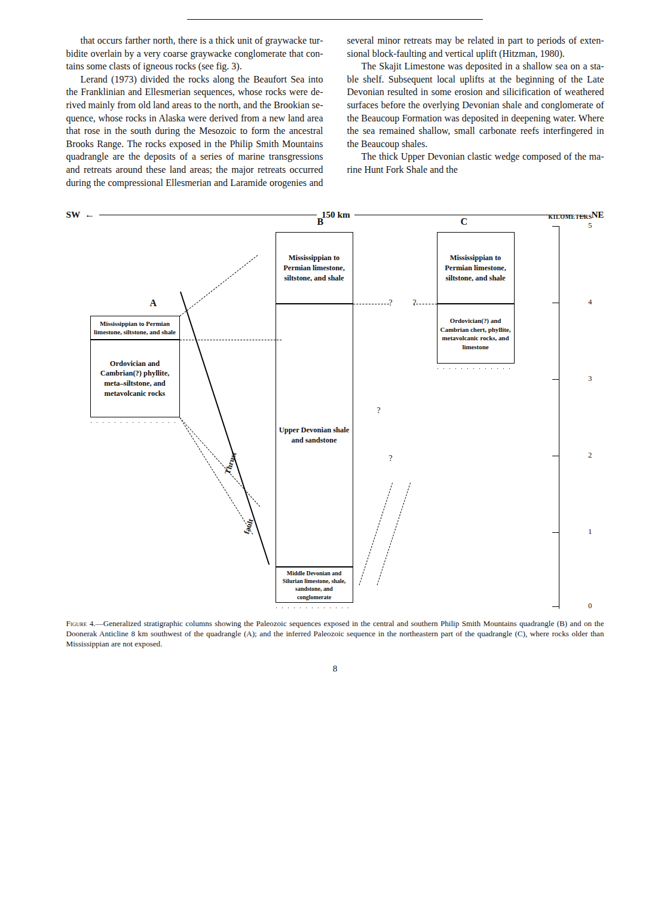that occurs farther north, there is a thick unit of graywacke turbidite overlain by a very coarse graywacke conglomerate that contains some clasts of igneous rocks (see fig. 3).
Lerand (1973) divided the rocks along the Beaufort Sea into the Franklinian and Ellesmerian sequences, whose rocks were derived mainly from old land areas to the north, and the Brookian sequence, whose rocks in Alaska were derived from a new land area that rose in the south during the Mesozoic to form the ancestral Brooks Range. The rocks exposed in the Philip Smith Mountains quadrangle are the deposits of a series of marine transgressions and retreats around these land areas; the major retreats occurred during the compressional Ellesmerian and Laramide orogenies and several minor retreats may be related in part to periods of extensional block-faulting and vertical uplift (Hitzman, 1980).
The Skajit Limestone was deposited in a shallow sea on a stable shelf. Subsequent local uplifts at the beginning of the Late Devonian resulted in some erosion and silicification of weathered surfaces before the overlying Devonian shale and conglomerate of the Beaucoup Formation was deposited in deepening water. Where the sea remained shallow, small carbonate reefs interfingered in the Beaucoup shales.
The thick Upper Devonian clastic wedge composed of the marine Hunt Fork Shale and the
SW ← 150 km → NE
KILOMETERS
5
4
3
2
1
0
A
B
C
Mississippian to Permian limestone, siltstone, and shale
Ordovician and Cambrian(?) phyllite, meta–siltstone, and metavolcanic rocks
Mississippian to Permian limestone, siltstone, and shale
Upper Devonian shale and sandstone
Middle Devonian and Silurian limestone, shale, sandstone, and conglomerate
Mississippian to Permian limestone, siltstone, and shale
Ordovician(?) and Cambrian chert, phyllite, metavolcanic rocks, and limestone
Thrust
fault
?
?
?
?
Figure 4.—Generalized stratigraphic columns showing the Paleozoic sequences exposed in the central and southern Philip Smith Mountains quadrangle (B) and on the Doonerak Anticline 8 km southwest of the quadrangle (A); and the inferred Paleozoic sequence in the northeastern part of the quadrangle (C), where rocks older than Mississippian are not exposed.
8